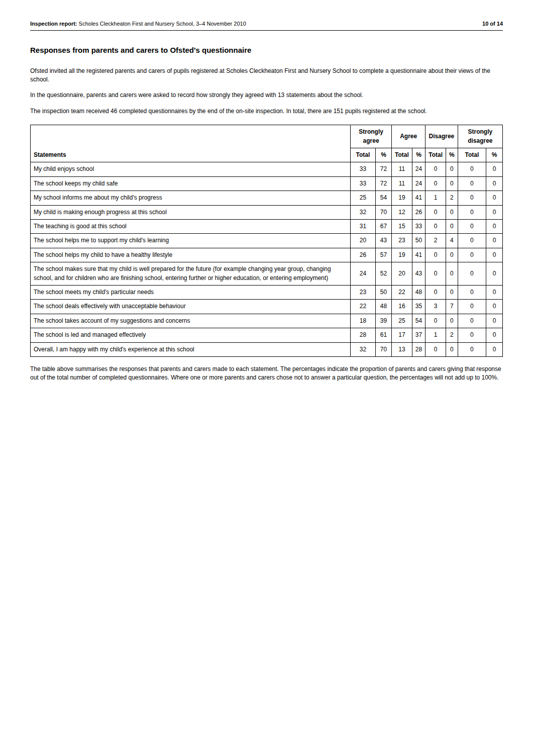Inspection report: Scholes Cleckheaton First and Nursery School, 3–4 November 2010
10 of 14
Responses from parents and carers to Ofsted's questionnaire
Ofsted invited all the registered parents and carers of pupils registered at Scholes Cleckheaton First and Nursery School to complete a questionnaire about their views of the school.
In the questionnaire, parents and carers were asked to record how strongly they agreed with 13 statements about the school.
The inspection team received 46 completed questionnaires by the end of the on-site inspection. In total, there are 151 pupils registered at the school.
| Statements | Strongly agree | Agree | Disagree | Strongly disagree |
| --- | --- | --- | --- | --- |
| Total | % | Total | % | Total | % | Total | % |
| My child enjoys school | 33 | 72 | 11 | 24 | 0 | 0 | 0 | 0 |
| The school keeps my child safe | 33 | 72 | 11 | 24 | 0 | 0 | 0 | 0 |
| My school informs me about my child's progress | 25 | 54 | 19 | 41 | 1 | 2 | 0 | 0 |
| My child is making enough progress at this school | 32 | 70 | 12 | 26 | 0 | 0 | 0 | 0 |
| The teaching is good at this school | 31 | 67 | 15 | 33 | 0 | 0 | 0 | 0 |
| The school helps me to support my child's learning | 20 | 43 | 23 | 50 | 2 | 4 | 0 | 0 |
| The school helps my child to have a healthy lifestyle | 26 | 57 | 19 | 41 | 0 | 0 | 0 | 0 |
| The school makes sure that my child is well prepared for the future (for example changing year group, changing school, and for children who are finishing school, entering further or higher education, or entering employment) | 24 | 52 | 20 | 43 | 0 | 0 | 0 | 0 |
| The school meets my child's particular needs | 23 | 50 | 22 | 48 | 0 | 0 | 0 | 0 |
| The school deals effectively with unacceptable behaviour | 22 | 48 | 16 | 35 | 3 | 7 | 0 | 0 |
| The school takes account of my suggestions and concerns | 18 | 39 | 25 | 54 | 0 | 0 | 0 | 0 |
| The school is led and managed effectively | 28 | 61 | 17 | 37 | 1 | 2 | 0 | 0 |
| Overall, I am happy with my child's experience at this school | 32 | 70 | 13 | 28 | 0 | 0 | 0 | 0 |
The table above summarises the responses that parents and carers made to each statement. The percentages indicate the proportion of parents and carers giving that response out of the total number of completed questionnaires. Where one or more parents and carers chose not to answer a particular question, the percentages will not add up to 100%.